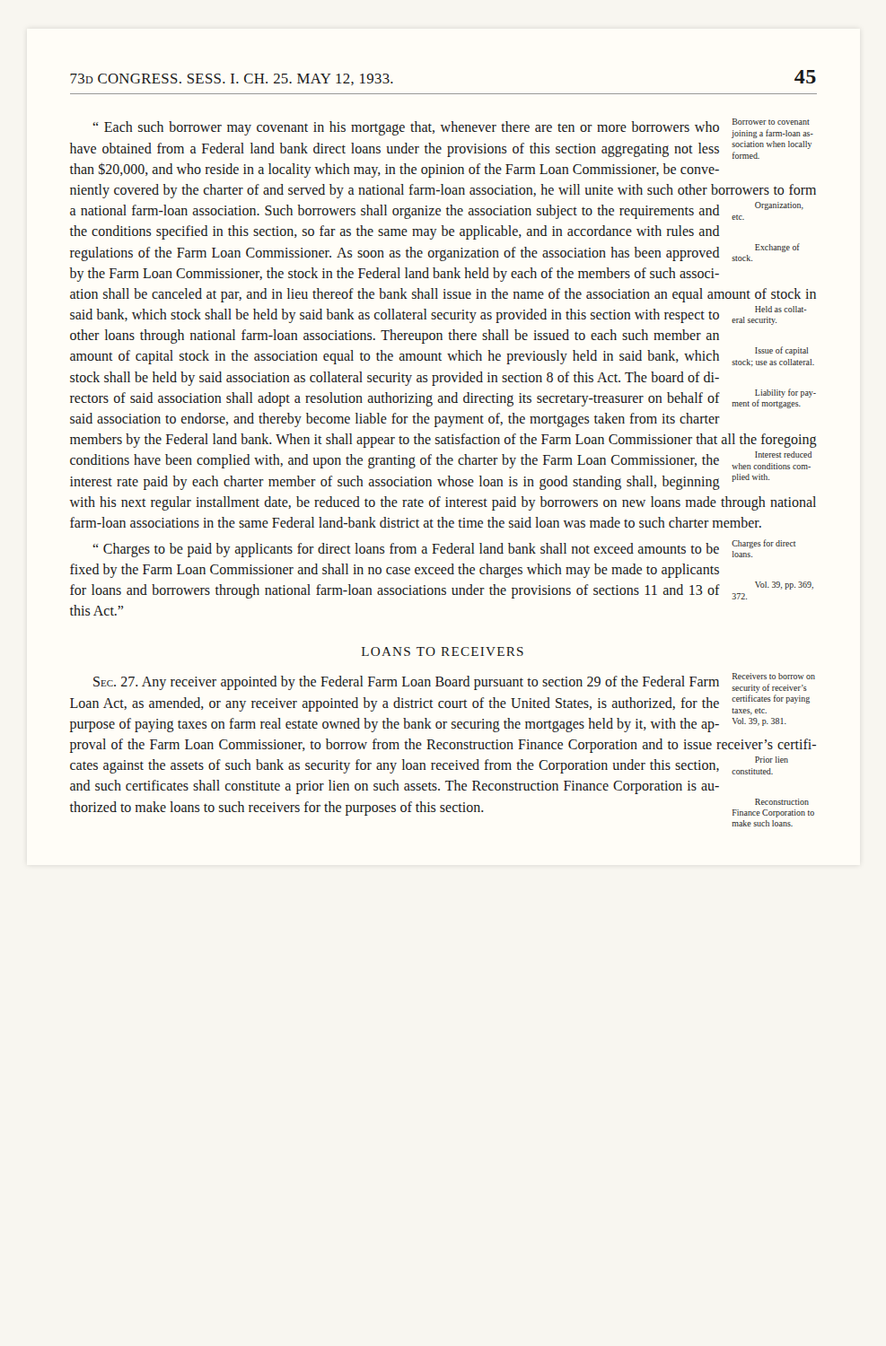73d CONGRESS. SESS. I. CH. 25. MAY 12, 1933. 45
Borrower to covenant joining a farm-loan association when locally formed.
“ Each such borrower may covenant in his mortgage that, whenever there are ten or more borrowers who have obtained from a Federal land bank direct loans under the provisions of this section aggregating not less than $20,000, and who reside in a locality which may, in the opinion of the Farm Loan Commissioner, be conveniently covered by the charter of and served by a national farm-loan association, he will unite with such other borrowers to form a national farm-loan association. Organization, etc. Such borrowers shall organize the association subject to the requirements and the conditions specified in this section, so far as the same may be applicable, and in accordance with rules and regulations of the Farm Loan Commissioner. Exchange of stock. As soon as the organization of the association has been approved by the Farm Loan Commissioner, the stock in the Federal land bank held by each of the members of such association shall be canceled at par, and in lieu thereof the bank shall issue in the name of the association an equal amount of stock in said bank, which stock shall be held by said bank as collateral security as provided in this section with respect Held as collateral security. to other loans through national farm-loan associations. Thereupon there shall be issued to each such member an amount of capital Issue of capital stock; use as collateral. stock in the association equal to the amount which he previously held in said bank, which stock shall be held by said association as collateral security as provided in section 8 of this Act. The board of Liability for payment of mortgages. directors of said association shall adopt a resolution authorizing and directing its secretary-treasurer on behalf of said association to endorse, and thereby become liable for the payment of, the mortgages taken from its charter members by the Federal land bank. When it shall appear to the satisfaction of the Farm Loan Commissioner that all the foregoing conditions have been complied with, Interest reduced when conditions complied with. and upon the granting of the charter by the Farm Loan Commissioner, the interest rate paid by each charter member of such association whose loan is in good standing shall, beginning with his next regular installment date, be reduced to the rate of interest paid by borrowers on new loans made through national farm-loan associations in the same Federal land-bank district at the time the said loan was made to such charter member.
Charges for direct loans.
“ Charges to be paid by applicants for direct loans from a Federal land bank shall not exceed amounts to be fixed by the Farm Loan Commissioner and shall in no case exceed the charges which may be made to applicants for loans and borrowers through national Vol. 39, pp. 369, 372. farm-loan associations under the provisions of sections 11 and 13 of this Act.”
LOANS TO RECEIVERS
Receivers to borrow on security of receiver’s certificates for paying taxes, etc.
Vol. 39, p. 381.
Sec. 27. Any receiver appointed by the Federal Farm Loan Board pursuant to section 29 of the Federal Farm Loan Act, as amended, or any receiver appointed by a district court of the United States, is authorized, for the purpose of paying taxes on farm real estate owned by the bank or securing the mortgages held by it, with the approval of the Farm Loan Commissioner, to borrow from the Reconstruction Finance Corporation and to issue receiver’s certificates against the assets of such bank as security for any loan received Prior lien constituted. from the Corporation under this section, and such certificates shall constitute a prior lien on such assets. The Reconstruction Finance Reconstruction Finance Corporation to make such loans. Corporation is authorized to make loans to such receivers for the purposes of this section.